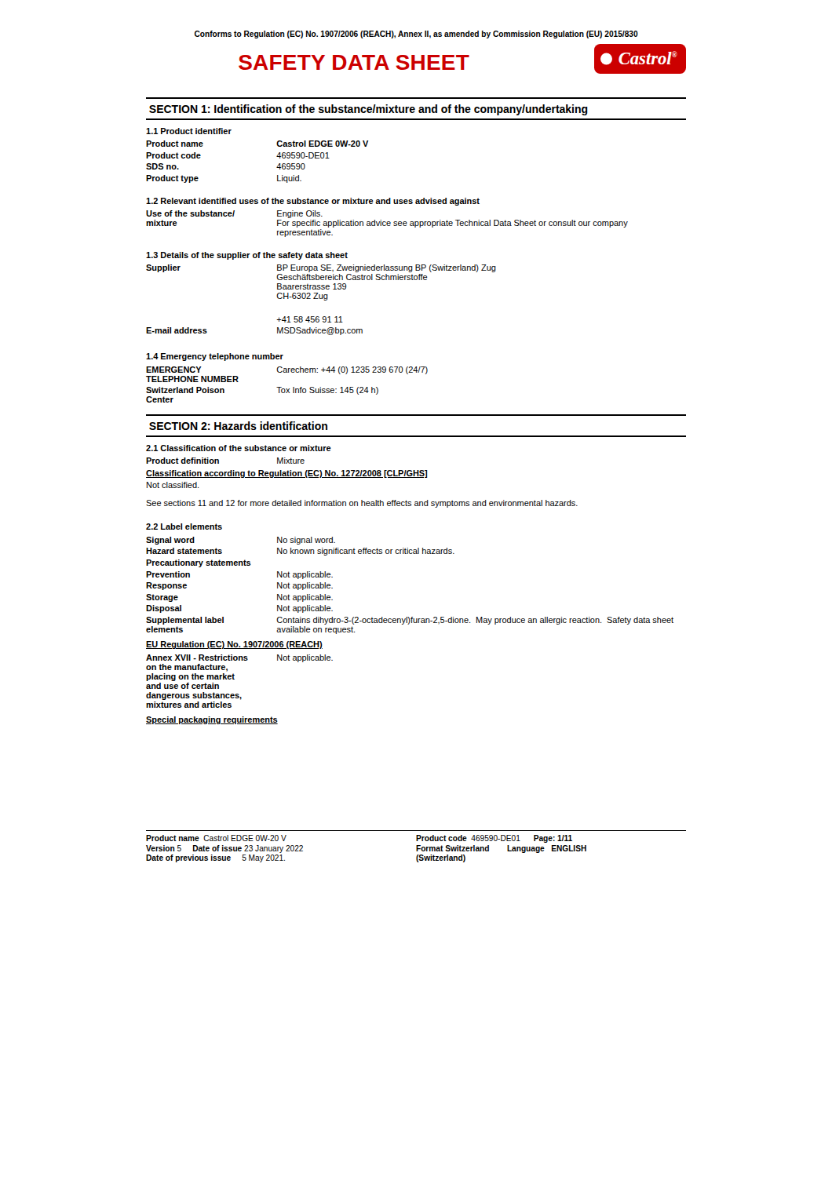Conforms to Regulation (EC) No. 1907/2006 (REACH), Annex II, as amended by Commission Regulation (EU) 2015/830
SAFETY DATA SHEET
Castrol®
SECTION 1: Identification of the substance/mixture and of the company/undertaking
1.1 Product identifier
| Product name | Castrol EDGE 0W-20 V |
| Product code | 469590-DE01 |
| SDS no. | 469590 |
| Product type | Liquid. |
1.2 Relevant identified uses of the substance or mixture and uses advised against
| Use of the substance/ mixture | Engine Oils. For specific application advice see appropriate Technical Data Sheet or consult our company representative. |
1.3 Details of the supplier of the safety data sheet
| Supplier | BP Europa SE, Zweigniederlassung BP (Switzerland) Zug Geschäftsbereich Castrol Schmierstoffe Baarerstrasse 139 CH-6302 Zug |
| | +41 58 456 91 11 |
| E-mail address | MSDSadvice@bp.com |
1.4 Emergency telephone number
| EMERGENCY TELEPHONE NUMBER | Carechem: +44 (0) 1235 239 670 (24/7) |
| Switzerland Poison Center | Tox Info Suisse: 145 (24 h) |
SECTION 2: Hazards identification
2.1 Classification of the substance or mixture
| Product definition | Mixture |
Classification according to Regulation (EC) No. 1272/2008 [CLP/GHS]
Not classified.
See sections 11 and 12 for more detailed information on health effects and symptoms and environmental hazards.
2.2 Label elements
| Signal word | No signal word. |
| Hazard statements | No known significant effects or critical hazards. |
| Precautionary statements | |
| Prevention | Not applicable. |
| Response | Not applicable. |
| Storage | Not applicable. |
| Disposal | Not applicable. |
| Supplemental label elements | Contains dihydro-3-(2-octadecenyl)furan-2,5-dione. May produce an allergic reaction. Safety data sheet available on request. |
EU Regulation (EC) No. 1907/2006 (REACH)
| Annex XVII - Restrictions on the manufacture, placing on the market and use of certain dangerous substances, mixtures and articles | Not applicable. |
Special packaging requirements
| Product name Castrol EDGE 0W-20 V | Product code 469590-DE01 Page: 1/11 |
| Version 5 Date of issue 23 January 2022 | Format Switzerland Language ENGLISH |
| Date of previous issue 5 May 2021. | (Switzerland) |